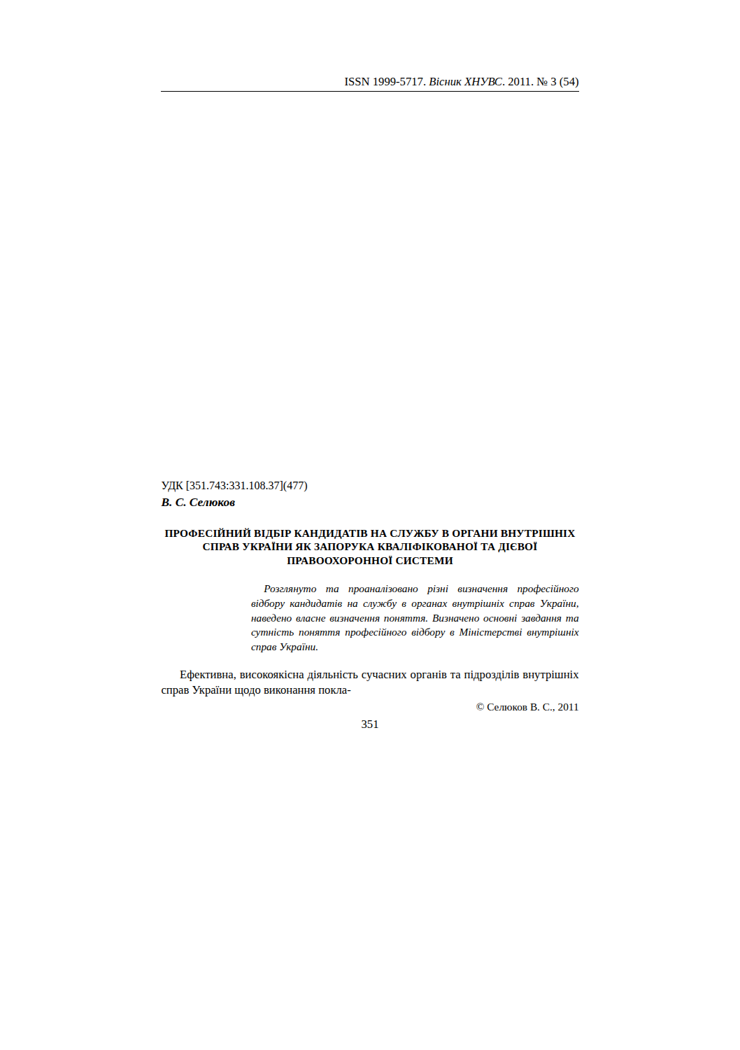ISSN 1999-5717. Вісник ХНУВС. 2011. № 3 (54)
УДК [351.743:331.108.37](477)
В. С. Селюков
Професійний відбір кандидатів на службу в органи внутрішніх справ України як запорука кваліфікованої та дієвої правоохоронної системи
Розглянуто та проаналізовано різні визначення професійного відбору кандидатів на службу в органах внутрішніх справ України, наведено власне визначення поняття. Визначено основні завдання та сутність поняття професійного відбору в Міністерстві внутрішніх справ України.
Ефективна, високоякісна діяльність сучасних органів та підрозділів внутрішніх справ України щодо виконання покла-
© Селюков В. С., 2011
351